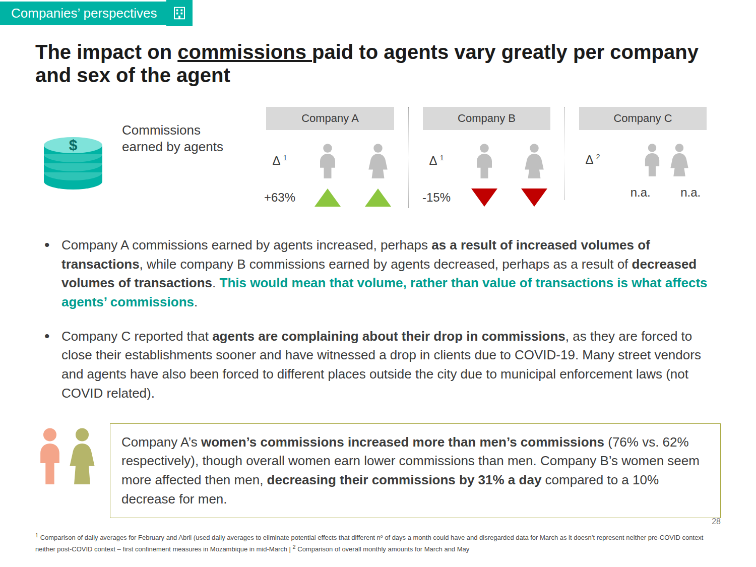Companies’ perspectives
The impact on commissions paid to agents vary greatly per company and sex of the agent
$
Commissions earned by agents
Company A
Δ 1
+63%
Company B
Δ 1
-15%
Company C
Δ 2
n.a.
n.a.
Company A commissions earned by agents increased, perhaps as a result of increased volumes of transactions, while company B commissions earned by agents decreased, perhaps as a result of decreased volumes of transactions. This would mean that volume, rather than value of transactions is what affects agents’ commissions.
Company C reported that agents are complaining about their drop in commissions, as they are forced to close their establishments sooner and have witnessed a drop in clients due to COVID-19. Many street vendors and agents have also been forced to different places outside the city due to municipal enforcement laws (not COVID related).
Company A’s women’s commissions increased more than men’s commissions (76% vs. 62% respectively), though overall women earn lower commissions than men. Company B’s women seem more affected then men, decreasing their commissions by 31% a day compared to a 10% decrease for men.
28
1 Comparison of daily averages for February and Abril (used daily averages to eliminate potential effects that different nº of days a month could have and disregarded data for March as it doesn’t represent neither pre-COVID context neither post-COVID context – first confinement measures in Mozambique in mid-March | 2 Comparison of overall monthly amounts for March and May